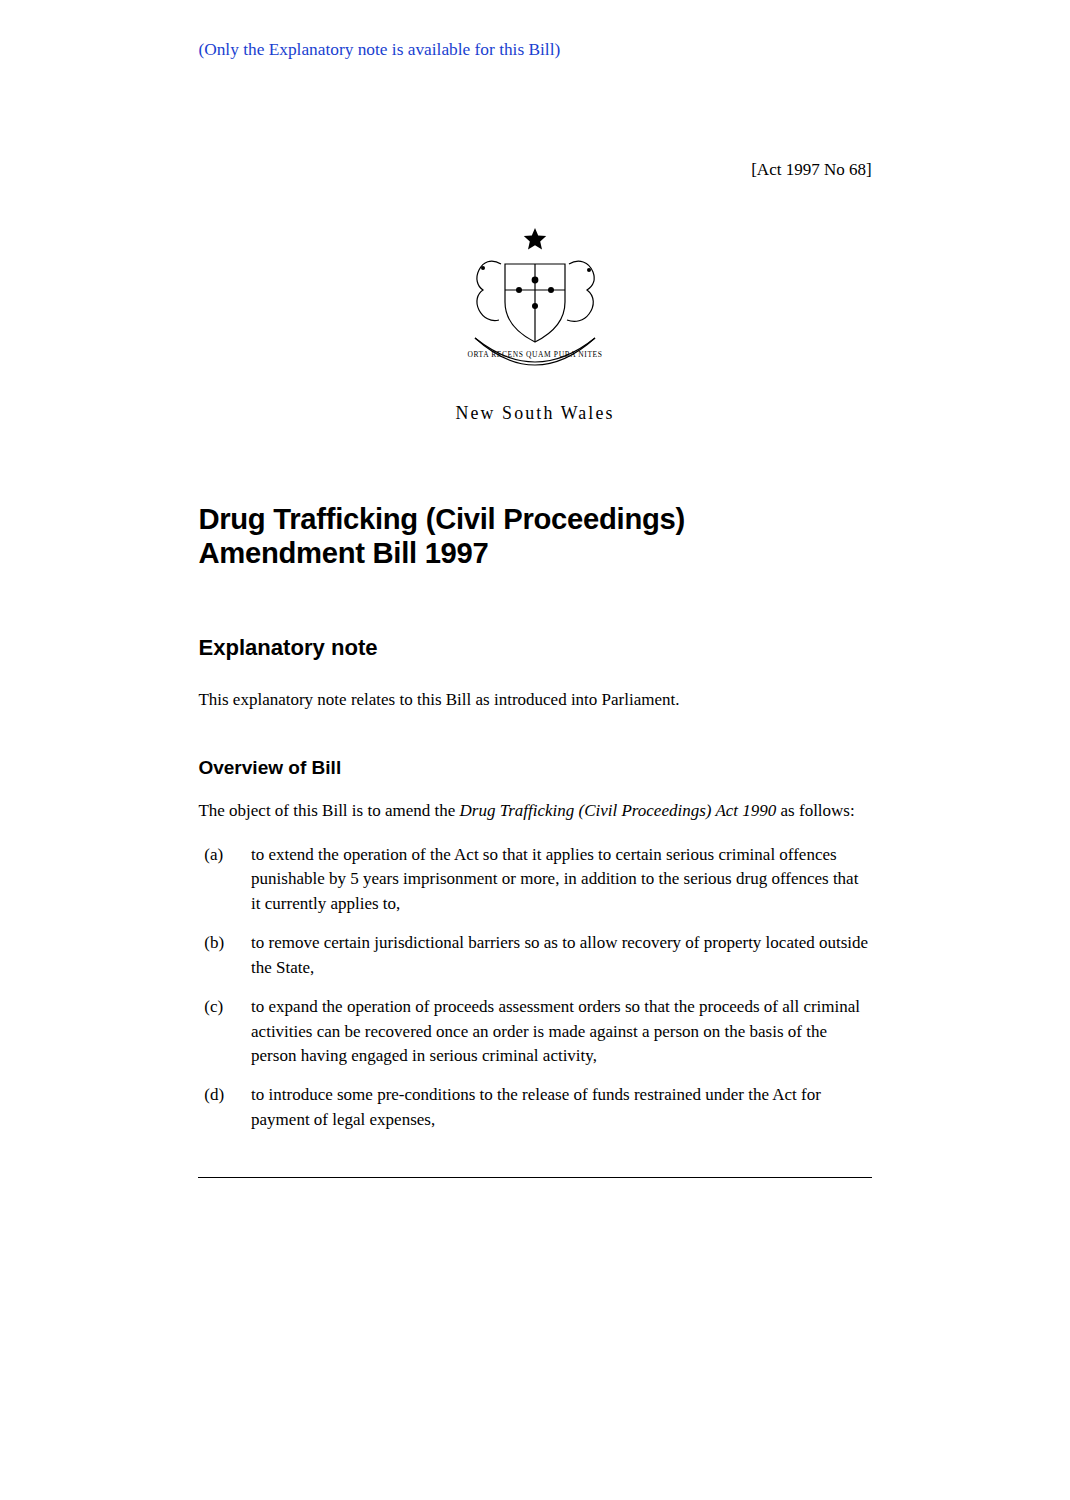(Only the Explanatory note is available for this Bill)
[Act 1997 No 68]
ORTA RECENS QUAM PURA NITES
New South Wales
Drug Trafficking (Civil Proceedings)
Amendment Bill 1997
Explanatory note
This explanatory note relates to this Bill as introduced into Parliament.
Overview of Bill
The object of this Bill is to amend the Drug Trafficking (Civil Proceedings) Act 1990 as follows:
(a) to extend the operation of the Act so that it applies to certain serious criminal offences punishable by 5 years imprisonment or more, in addition to the serious drug offences that it currently applies to,
(b) to remove certain jurisdictional barriers so as to allow recovery of property located outside the State,
(c) to expand the operation of proceeds assessment orders so that the proceeds of all criminal activities can be recovered once an order is made against a person on the basis of the person having engaged in serious criminal activity,
(d) to introduce some pre-conditions to the release of funds restrained under the Act for payment of legal expenses,